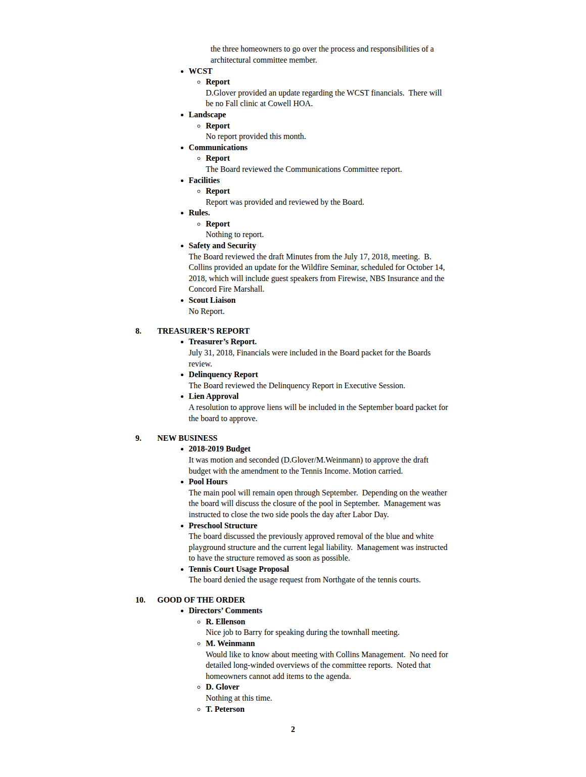the three homeowners to go over the process and responsibilities of a architectural committee member.
WCST
Report
D.Glover provided an update regarding the WCST financials. There will be no Fall clinic at Cowell HOA.
Landscape
Report
No report provided this month.
Communications
Report
The Board reviewed the Communications Committee report.
Facilities
Report
Report was provided and reviewed by the Board.
Rules.
Report
Nothing to report.
Safety and Security
The Board reviewed the draft Minutes from the July 17, 2018, meeting. B. Collins provided an update for the Wildfire Seminar, scheduled for October 14, 2018, which will include guest speakers from Firewise, NBS Insurance and the Concord Fire Marshall.
Scout Liaison
No Report.
8. TREASURER’S REPORT
Treasurer’s Report.
July 31, 2018, Financials were included in the Board packet for the Boards review.
Delinquency Report
The Board reviewed the Delinquency Report in Executive Session.
Lien Approval
A resolution to approve liens will be included in the September board packet for the board to approve.
9. NEW BUSINESS
2018-2019 Budget
It was motion and seconded (D.Glover/M.Weinmann) to approve the draft budget with the amendment to the Tennis Income. Motion carried.
Pool Hours
The main pool will remain open through September. Depending on the weather the board will discuss the closure of the pool in September. Management was instructed to close the two side pools the day after Labor Day.
Preschool Structure
The board discussed the previously approved removal of the blue and white playground structure and the current legal liability. Management was instructed to have the structure removed as soon as possible.
Tennis Court Usage Proposal
The board denied the usage request from Northgate of the tennis courts.
10. GOOD OF THE ORDER
Directors’ Comments
R. Ellenson
Nice job to Barry for speaking during the townhall meeting.
M. Weinmann
Would like to know about meeting with Collins Management. No need for detailed long-winded overviews of the committee reports. Noted that homeowners cannot add items to the agenda.
D. Glover
Nothing at this time.
T. Peterson
2